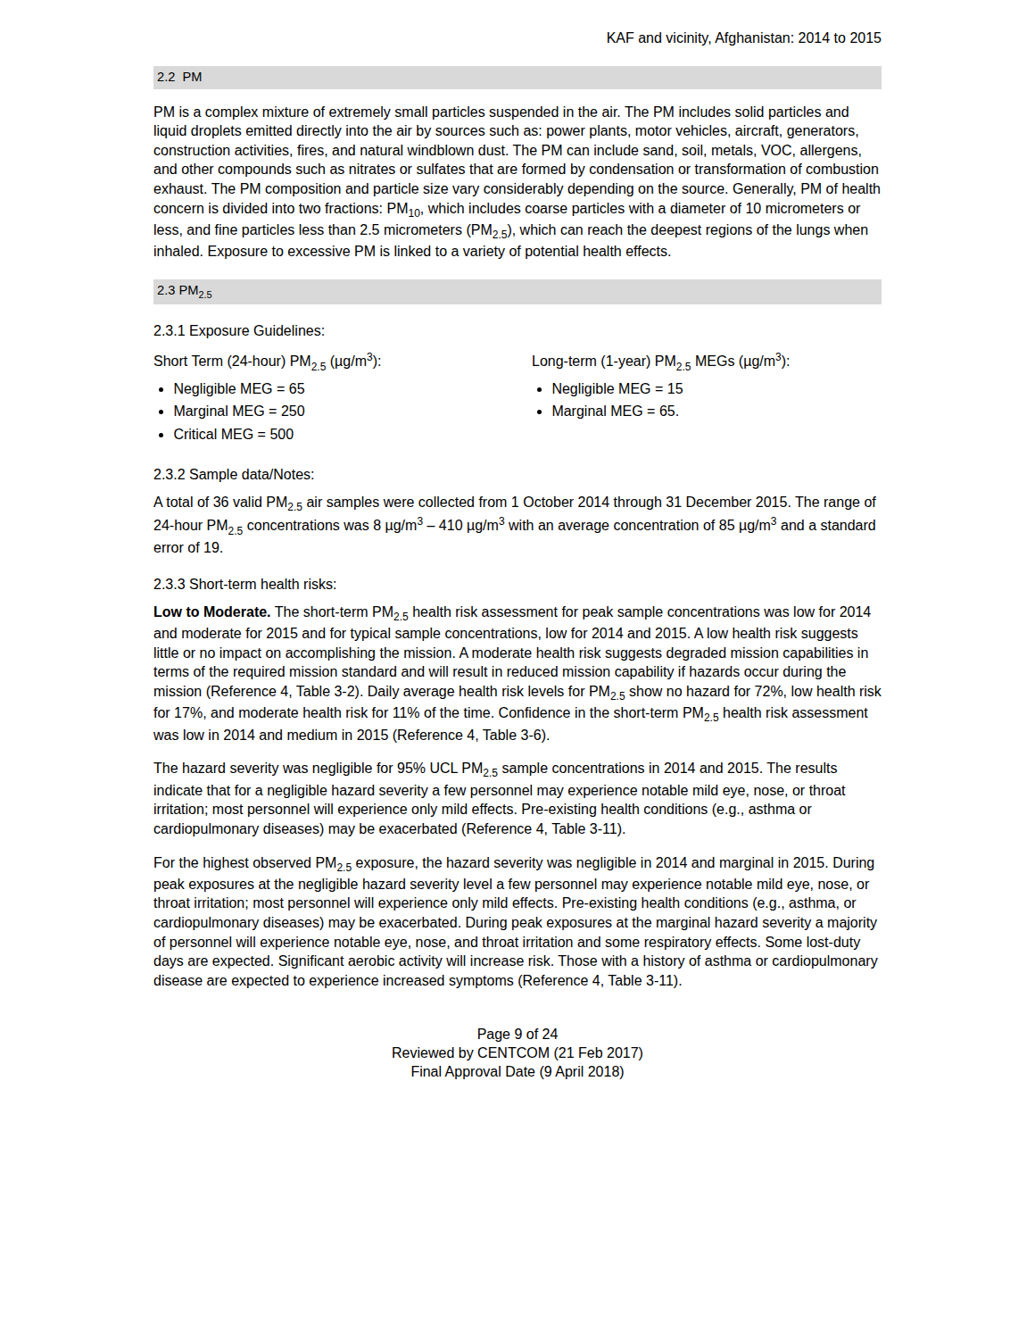KAF and vicinity, Afghanistan: 2014 to 2015
2.2 PM
PM is a complex mixture of extremely small particles suspended in the air. The PM includes solid particles and liquid droplets emitted directly into the air by sources such as: power plants, motor vehicles, aircraft, generators, construction activities, fires, and natural windblown dust. The PM can include sand, soil, metals, VOC, allergens, and other compounds such as nitrates or sulfates that are formed by condensation or transformation of combustion exhaust. The PM composition and particle size vary considerably depending on the source. Generally, PM of health concern is divided into two fractions: PM10, which includes coarse particles with a diameter of 10 micrometers or less, and fine particles less than 2.5 micrometers (PM2.5), which can reach the deepest regions of the lungs when inhaled. Exposure to excessive PM is linked to a variety of potential health effects.
2.3 PM2.5
2.3.1 Exposure Guidelines:
Short Term (24-hour) PM2.5 (µg/m3):
Negligible MEG = 65
Marginal MEG = 250
Critical MEG = 500
Long-term (1-year) PM2.5 MEGs (µg/m3):
Negligible MEG = 15
Marginal MEG = 65.
2.3.2 Sample data/Notes:
A total of 36 valid PM2.5 air samples were collected from 1 October 2014 through 31 December 2015. The range of 24-hour PM2.5 concentrations was 8 µg/m3 – 410 µg/m3 with an average concentration of 85 µg/m3 and a standard error of 19.
2.3.3 Short-term health risks:
Low to Moderate. The short-term PM2.5 health risk assessment for peak sample concentrations was low for 2014 and moderate for 2015 and for typical sample concentrations, low for 2014 and 2015. A low health risk suggests little or no impact on accomplishing the mission. A moderate health risk suggests degraded mission capabilities in terms of the required mission standard and will result in reduced mission capability if hazards occur during the mission (Reference 4, Table 3-2). Daily average health risk levels for PM2.5 show no hazard for 72%, low health risk for 17%, and moderate health risk for 11% of the time. Confidence in the short-term PM2.5 health risk assessment was low in 2014 and medium in 2015 (Reference 4, Table 3-6).
The hazard severity was negligible for 95% UCL PM2.5 sample concentrations in 2014 and 2015. The results indicate that for a negligible hazard severity a few personnel may experience notable mild eye, nose, or throat irritation; most personnel will experience only mild effects. Pre-existing health conditions (e.g., asthma or cardiopulmonary diseases) may be exacerbated (Reference 4, Table 3-11).
For the highest observed PM2.5 exposure, the hazard severity was negligible in 2014 and marginal in 2015. During peak exposures at the negligible hazard severity level a few personnel may experience notable mild eye, nose, or throat irritation; most personnel will experience only mild effects. Pre-existing health conditions (e.g., asthma, or cardiopulmonary diseases) may be exacerbated. During peak exposures at the marginal hazard severity a majority of personnel will experience notable eye, nose, and throat irritation and some respiratory effects. Some lost-duty days are expected. Significant aerobic activity will increase risk. Those with a history of asthma or cardiopulmonary disease are expected to experience increased symptoms (Reference 4, Table 3-11).
Page 9 of 24
Reviewed by CENTCOM (21 Feb 2017)
Final Approval Date (9 April 2018)